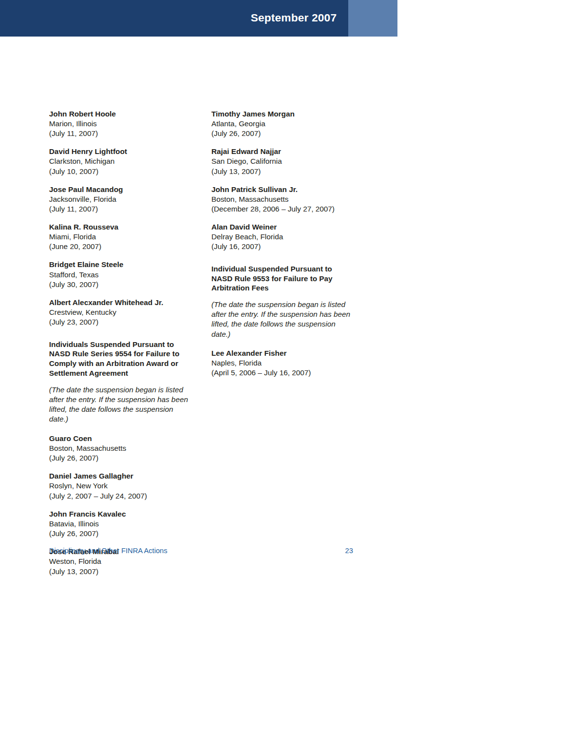September 2007
John Robert Hoole Marion, Illinois (July 11, 2007)
David Henry Lightfoot Clarkston, Michigan (July 10, 2007)
Jose Paul Macandog Jacksonville, Florida (July 11, 2007)
Kalina R. Rousseva Miami, Florida (June 20, 2007)
Bridget Elaine Steele Stafford, Texas (July 30, 2007)
Albert Alecxander Whitehead Jr. Crestview, Kentucky (July 23, 2007)
Individuals Suspended Pursuant to NASD Rule Series 9554 for Failure to Comply with an Arbitration Award or Settlement Agreement
(The date the suspension began is listed after the entry. If the suspension has been lifted, the date follows the suspension date.)
Guaro Coen Boston, Massachusetts (July 26, 2007)
Daniel James Gallagher Roslyn, New York (July 2, 2007 – July 24, 2007)
John Francis Kavalec Batavia, Illinois (July 26, 2007)
Jose Rafael Mirabal Weston, Florida (July 13, 2007)
Timothy James Morgan Atlanta, Georgia (July 26, 2007)
Rajai Edward Najjar San Diego, California (July 13, 2007)
John Patrick Sullivan Jr. Boston, Massachusetts (December 28, 2006 – July 27, 2007)
Alan David Weiner Delray Beach, Florida (July 16, 2007)
Individual Suspended Pursuant to NASD Rule 9553 for Failure to Pay Arbitration Fees
(The date the suspension began is listed after the entry. If the suspension has been lifted, the date follows the suspension date.)
Lee Alexander Fisher Naples, Florida (April 5, 2006 – July 16, 2007)
Disciplinary and Other FINRA Actions 23